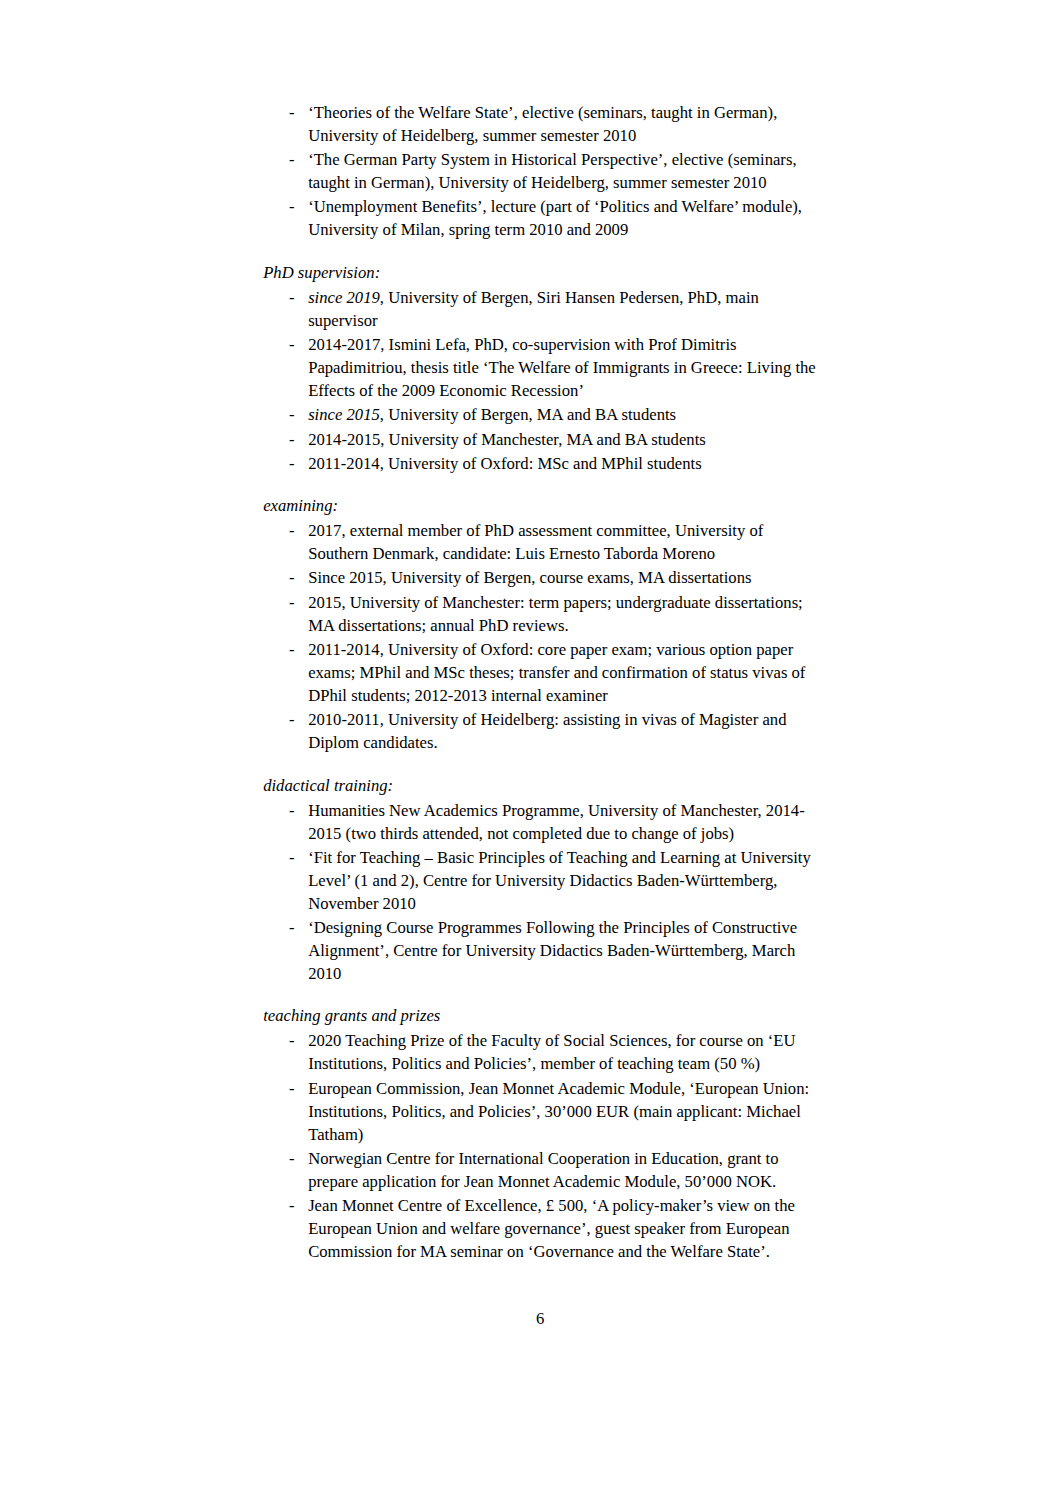‘Theories of the Welfare State’, elective (seminars, taught in German), University of Heidelberg, summer semester 2010
‘The German Party System in Historical Perspective’, elective (seminars, taught in German), University of Heidelberg, summer semester 2010
‘Unemployment Benefits’, lecture (part of ‘Politics and Welfare’ module), University of Milan, spring term 2010 and 2009
PhD supervision:
since 2019, University of Bergen, Siri Hansen Pedersen, PhD, main supervisor
2014-2017, Ismini Lefa, PhD, co-supervision with Prof Dimitris Papadimitriou, thesis title ‘The Welfare of Immigrants in Greece: Living the Effects of the 2009 Economic Recession’
since 2015, University of Bergen, MA and BA students
2014-2015, University of Manchester, MA and BA students
2011-2014, University of Oxford: MSc and MPhil students
examining:
2017, external member of PhD assessment committee, University of Southern Denmark, candidate: Luis Ernesto Taborda Moreno
Since 2015, University of Bergen, course exams, MA dissertations
2015, University of Manchester: term papers; undergraduate dissertations; MA dissertations; annual PhD reviews.
2011-2014, University of Oxford: core paper exam; various option paper exams; MPhil and MSc theses; transfer and confirmation of status vivas of DPhil students; 2012-2013 internal examiner
2010-2011, University of Heidelberg: assisting in vivas of Magister and Diplom candidates.
didactical training:
Humanities New Academics Programme, University of Manchester, 2014-2015 (two thirds attended, not completed due to change of jobs)
‘Fit for Teaching – Basic Principles of Teaching and Learning at University Level’ (1 and 2), Centre for University Didactics Baden-Württemberg, November 2010
‘Designing Course Programmes Following the Principles of Constructive Alignment’, Centre for University Didactics Baden-Württemberg, March 2010
teaching grants and prizes
2020 Teaching Prize of the Faculty of Social Sciences, for course on ‘EU Institutions, Politics and Policies’, member of teaching team (50 %)
European Commission, Jean Monnet Academic Module, ‘European Union: Institutions, Politics, and Policies’, 30’000 EUR (main applicant: Michael Tatham)
Norwegian Centre for International Cooperation in Education, grant to prepare application for Jean Monnet Academic Module, 50’000 NOK.
Jean Monnet Centre of Excellence, £ 500, ‘A policy-maker’s view on the European Union and welfare governance’, guest speaker from European Commission for MA seminar on ‘Governance and the Welfare State’.
6